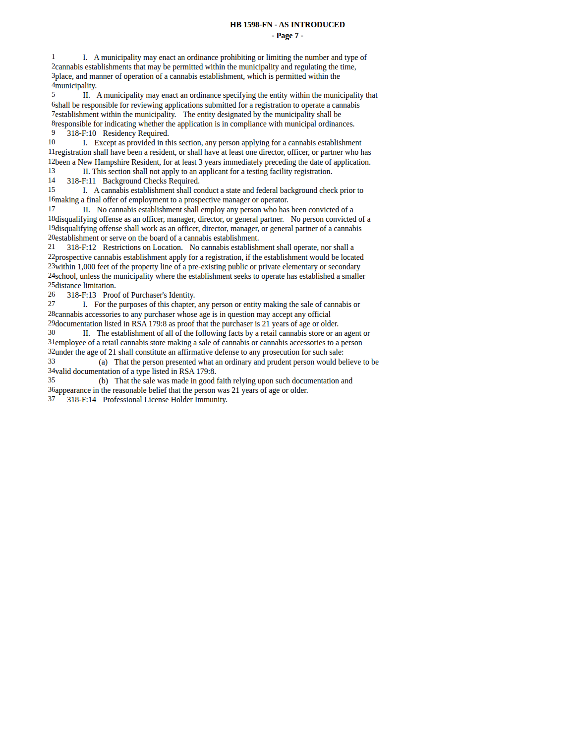HB 1598-FN - AS INTRODUCED - Page 7 -
| 1 | I. A municipality may enact an ordinance prohibiting or limiting the number and type of |
| 2 | cannabis establishments that may be permitted within the municipality and regulating the time, |
| 3 | place, and manner of operation of a cannabis establishment, which is permitted within the |
| 4 | municipality. |
| 5 | II. A municipality may enact an ordinance specifying the entity within the municipality that |
| 6 | shall be responsible for reviewing applications submitted for a registration to operate a cannabis |
| 7 | establishment within the municipality. The entity designated by the municipality shall be |
| 8 | responsible for indicating whether the application is in compliance with municipal ordinances. |
| 9 | 318-F:10 Residency Required. |
| 10 | I. Except as provided in this section, any person applying for a cannabis establishment |
| 11 | registration shall have been a resident, or shall have at least one director, officer, or partner who has |
| 12 | been a New Hampshire Resident, for at least 3 years immediately preceding the date of application. |
| 13 | II. This section shall not apply to an applicant for a testing facility registration. |
| 14 | 318-F:11 Background Checks Required. |
| 15 | I. A cannabis establishment shall conduct a state and federal background check prior to |
| 16 | making a final offer of employment to a prospective manager or operator. |
| 17 | II. No cannabis establishment shall employ any person who has been convicted of a |
| 18 | disqualifying offense as an officer, manager, director, or general partner. No person convicted of a |
| 19 | disqualifying offense shall work as an officer, director, manager, or general partner of a cannabis |
| 20 | establishment or serve on the board of a cannabis establishment. |
| 21 | 318-F:12 Restrictions on Location. No cannabis establishment shall operate, nor shall a |
| 22 | prospective cannabis establishment apply for a registration, if the establishment would be located |
| 23 | within 1,000 feet of the property line of a pre-existing public or private elementary or secondary |
| 24 | school, unless the municipality where the establishment seeks to operate has established a smaller |
| 25 | distance limitation. |
| 26 | 318-F:13 Proof of Purchaser's Identity. |
| 27 | I. For the purposes of this chapter, any person or entity making the sale of cannabis or |
| 28 | cannabis accessories to any purchaser whose age is in question may accept any official |
| 29 | documentation listed in RSA 179:8 as proof that the purchaser is 21 years of age or older. |
| 30 | II. The establishment of all of the following facts by a retail cannabis store or an agent or |
| 31 | employee of a retail cannabis store making a sale of cannabis or cannabis accessories to a person |
| 32 | under the age of 21 shall constitute an affirmative defense to any prosecution for such sale: |
| 33 | (a) That the person presented what an ordinary and prudent person would believe to be |
| 34 | valid documentation of a type listed in RSA 179:8. |
| 35 | (b) That the sale was made in good faith relying upon such documentation and |
| 36 | appearance in the reasonable belief that the person was 21 years of age or older. |
| 37 | 318-F:14 Professional License Holder Immunity. |